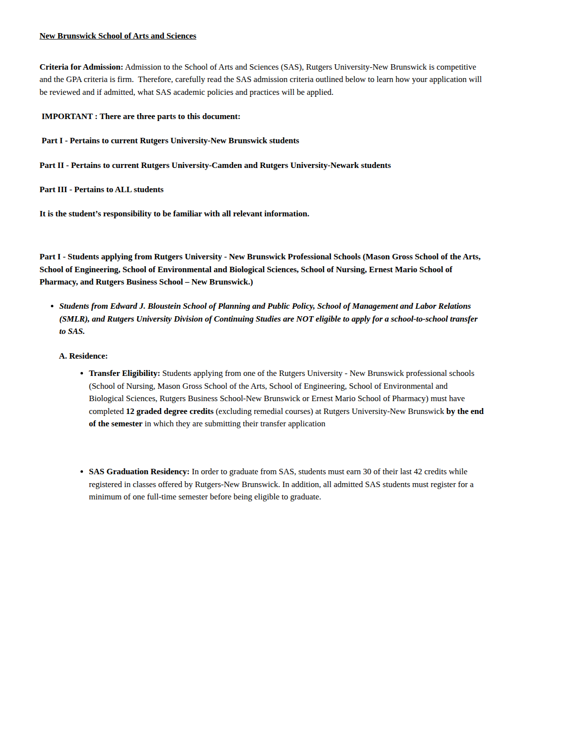New Brunswick School of Arts and Sciences
Criteria for Admission: Admission to the School of Arts and Sciences (SAS), Rutgers University-New Brunswick is competitive and the GPA criteria is firm. Therefore, carefully read the SAS admission criteria outlined below to learn how your application will be reviewed and if admitted, what SAS academic policies and practices will be applied.
IMPORTANT : There are three parts to this document:
Part I - Pertains to current Rutgers University-New Brunswick students
Part II - Pertains to current Rutgers University-Camden and Rutgers University-Newark students
Part III - Pertains to ALL students
It is the student’s responsibility to be familiar with all relevant information.
Part I - Students applying from Rutgers University - New Brunswick Professional Schools (Mason Gross School of the Arts, School of Engineering, School of Environmental and Biological Sciences, School of Nursing, Ernest Mario School of Pharmacy, and Rutgers Business School – New Brunswick.)
Students from Edward J. Bloustein School of Planning and Public Policy, School of Management and Labor Relations (SMLR), and Rutgers University Division of Continuing Studies are NOT eligible to apply for a school-to-school transfer to SAS.
Residence:
Transfer Eligibility: Students applying from one of the Rutgers University - New Brunswick professional schools (School of Nursing, Mason Gross School of the Arts, School of Engineering, School of Environmental and Biological Sciences, Rutgers Business School-New Brunswick or Ernest Mario School of Pharmacy) must have completed 12 graded degree credits (excluding remedial courses) at Rutgers University-New Brunswick by the end of the semester in which they are submitting their transfer application
SAS Graduation Residency: In order to graduate from SAS, students must earn 30 of their last 42 credits while registered in classes offered by Rutgers-New Brunswick. In addition, all admitted SAS students must register for a minimum of one full-time semester before being eligible to graduate.